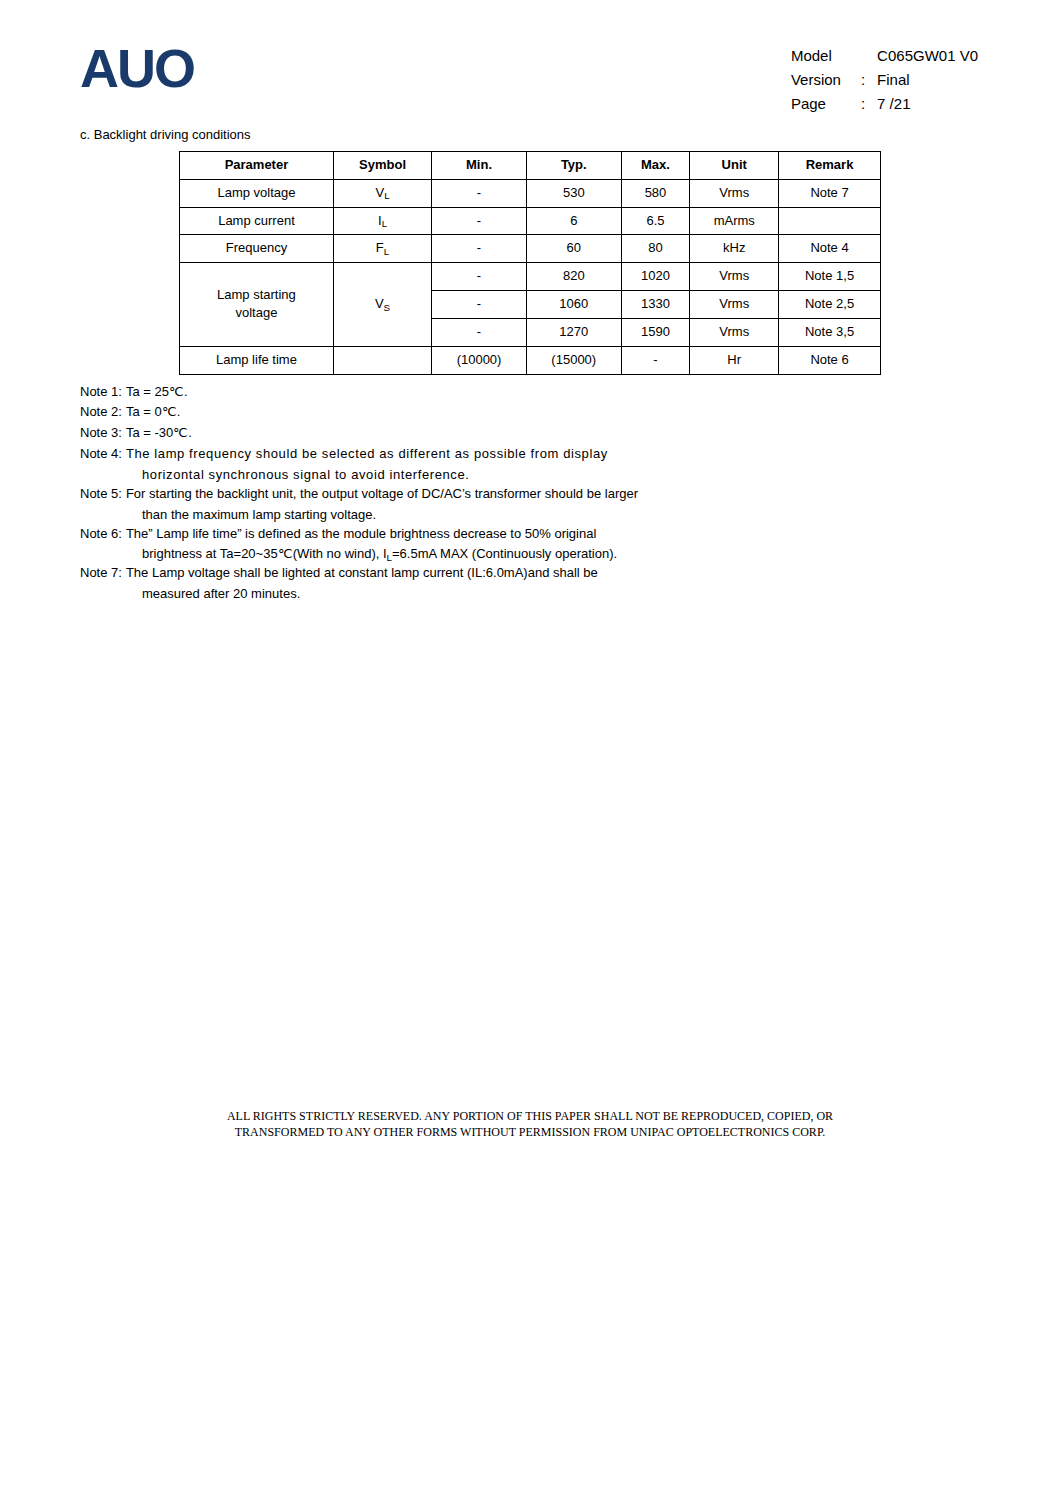AUO
| Model | | C065GW01 V0 |
| Version | : | Final |
| Page | : | 7 /21 |
c. Backlight driving conditions
| Parameter | Symbol | Min. | Typ. | Max. | Unit | Remark |
| --- | --- | --- | --- | --- | --- | --- |
| Lamp voltage | V L | - | 530 | 580 | Vrms | Note 7 |
| Lamp current | I L | - | 6 | 6.5 | mArms | |
| Frequency | F L | - | 60 | 80 | kHz | Note 4 |
| Lamp starting voltage | V S | - | 820 | 1020 | Vrms | Note 1,5 |
| - | 1060 | 1330 | Vrms | Note 2,5 |
| - | 1270 | 1590 | Vrms | Note 3,5 |
| Lamp life time | | (10000) | (15000) | - | Hr | Note 6 |
Note 1: Ta = 25℃.
Note 2: Ta = 0℃.
Note 3: Ta = -30℃.
Note 4: The lamp frequency should be selected as different as possible from display
horizontal synchronous signal to avoid interference.
Note 5: For starting the backlight unit, the output voltage of DC/AC’s transformer should be larger
than the maximum lamp starting voltage.
Note 6: The” Lamp life time” is defined as the module brightness decrease to 50% original
brightness at Ta=20~35℃(With no wind), IL=6.5mA MAX (Continuously operation).
Note 7: The Lamp voltage shall be lighted at constant lamp current (IL:6.0mA)and shall be
measured after 20 minutes.
ALL RIGHTS STRICTLY RESERVED. ANY PORTION OF THIS PAPER SHALL NOT BE REPRODUCED, COPIED, OR
TRANSFORMED TO ANY OTHER FORMS WITHOUT PERMISSION FROM UNIPAC OPTOELECTRONICS CORP.